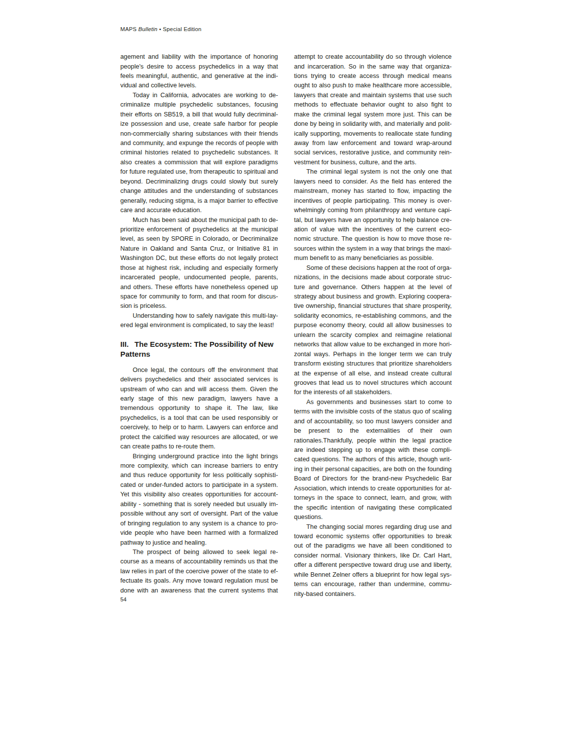MAPS Bulletin • Special Edition
agement and liability with the importance of honoring people's desire to access psychedelics in a way that feels meaningful, authentic, and generative at the individual and collective levels.
Today in California, advocates are working to decriminalize multiple psychedelic substances, focusing their efforts on SB519, a bill that would fully decriminalize possession and use, create safe harbor for people non-commercially sharing substances with their friends and community, and expunge the records of people with criminal histories related to psychedelic substances. It also creates a commission that will explore paradigms for future regulated use, from therapeutic to spiritual and beyond. Decriminalizing drugs could slowly but surely change attitudes and the understanding of substances generally, reducing stigma, is a major barrier to effective care and accurate education.
Much has been said about the municipal path to de-prioritize enforcement of psychedelics at the municipal level, as seen by SPORE in Colorado, or Decriminalize Nature in Oakland and Santa Cruz, or Initiative 81 in Washington DC, but these efforts do not legally protect those at highest risk, including and especially formerly incarcerated people, undocumented people, parents, and others. These efforts have nonetheless opened up space for community to form, and that room for discussion is priceless.
Understanding how to safely navigate this multi-layered legal environment is complicated, to say the least!
III. The Ecosystem: The Possibility of New Patterns
Once legal, the contours off the environment that delivers psychedelics and their associated services is upstream of who can and will access them. Given the early stage of this new paradigm, lawyers have a tremendous opportunity to shape it. The law, like psychedelics, is a tool that can be used responsibly or coercively, to help or to harm. Lawyers can enforce and protect the calcified way resources are allocated, or we can create paths to re-route them.
Bringing underground practice into the light brings more complexity, which can increase barriers to entry and thus reduce opportunity for less politically sophisticated or under-funded actors to participate in a system. Yet this visibility also creates opportunities for accountability - something that is sorely needed but usually impossible without any sort of oversight. Part of the value of bringing regulation to any system is a chance to provide people who have been harmed with a formalized pathway to justice and healing.
The prospect of being allowed to seek legal recourse as a means of accountability reminds us that the law relies in part of the coercive power of the state to effectuate its goals. Any move toward regulation must be done with an awareness that the current systems that attempt to create accountability do so through violence and incarceration. So in the same way that organizations trying to create access through medical means ought to also push to make healthcare more accessible, lawyers that create and maintain systems that use such methods to effectuate behavior ought to also fight to make the criminal legal system more just. This can be done by being in solidarity with, and materially and politically supporting, movements to reallocate state funding away from law enforcement and toward wrap-around social services, restorative justice, and community reinvestment for business, culture, and the arts.
The criminal legal system is not the only one that lawyers need to consider. As the field has entered the mainstream, money has started to flow, impacting the incentives of people participating. This money is overwhelmingly coming from philanthropy and venture capital, but lawyers have an opportunity to help balance creation of value with the incentives of the current economic structure. The question is how to move those resources within the system in a way that brings the maximum benefit to as many beneficiaries as possible.
Some of these decisions happen at the root of organizations, in the decisions made about corporate structure and governance. Others happen at the level of strategy about business and growth. Exploring cooperative ownership, financial structures that share prosperity, solidarity economics, re-establishing commons, and the purpose economy theory, could all allow businesses to unlearn the scarcity complex and reimagine relational networks that allow value to be exchanged in more horizontal ways. Perhaps in the longer term we can truly transform existing structures that prioritize shareholders at the expense of all else, and instead create cultural grooves that lead us to novel structures which account for the interests of all stakeholders.
As governments and businesses start to come to terms with the invisible costs of the status quo of scaling and of accountability, so too must lawyers consider and be present to the externalities of their own rationales.Thankfully, people within the legal practice are indeed stepping up to engage with these complicated questions. The authors of this article, though writing in their personal capacities, are both on the founding Board of Directors for the brand-new Psychedelic Bar Association, which intends to create opportunities for attorneys in the space to connect, learn, and grow, with the specific intention of navigating these complicated questions.
The changing social mores regarding drug use and toward economic systems offer opportunities to break out of the paradigms we have all been conditioned to consider normal. Visionary thinkers, like Dr. Carl Hart, offer a different perspective toward drug use and liberty, while Bennet Zelner offers a blueprint for how legal systems can encourage, rather than undermine, community-based containers.
54